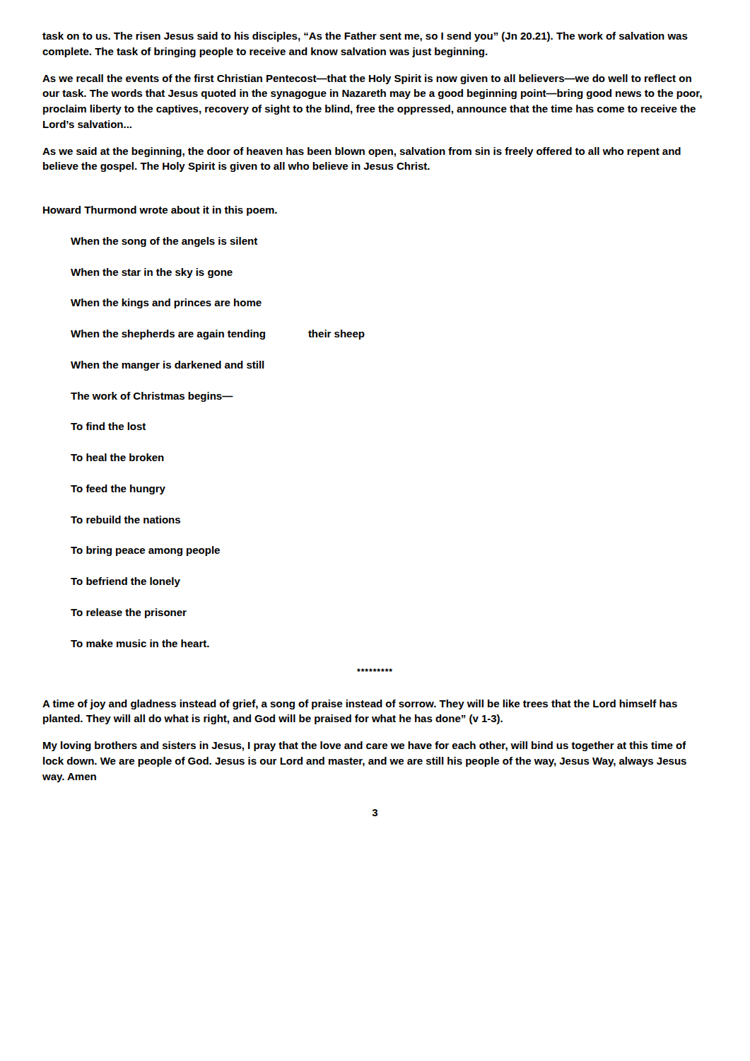task on to us. The risen Jesus said to his disciples, “As the Father sent me, so I send you” (Jn 20.21). The work of salvation was complete. The task of bringing people to receive and know salvation was just beginning.
As we recall the events of the first Christian Pentecost—that the Holy Spirit is now given to all believers—we do well to reflect on our task. The words that Jesus quoted in the synagogue in Nazareth may be a good beginning point—bring good news to the poor, proclaim liberty to the captives, recovery of sight to the blind, free the oppressed, announce that the time has come to receive the Lord’s salvation...
As we said at the beginning, the door of heaven has been blown open, salvation from sin is freely offered to all who repent and believe the gospel. The Holy Spirit is given to all who believe in Jesus Christ.
Howard Thurmond wrote about it in this poem.
When the song of the angels is silent
When the star in the sky is gone
When the kings and princes are home
When the shepherds are again tending their sheep
When the manger is darkened and still
The work of Christmas begins—
To find the lost
To heal the broken
To feed the hungry
To rebuild the nations
To bring peace among people
To befriend the lonely
To release the prisoner
To make music in the heart.
*********
A time of joy and gladness instead of grief, a song of praise instead of sorrow. They will be like trees that the Lord himself has planted. They will all do what is right, and God will be praised for what he has done” (v 1-3).
My loving brothers and sisters in Jesus, I pray that the love and care we have for each other, will bind us together at this time of lock down. We are people of God. Jesus is our Lord and master, and we are still his people of the way, Jesus Way, always Jesus way. Amen
3